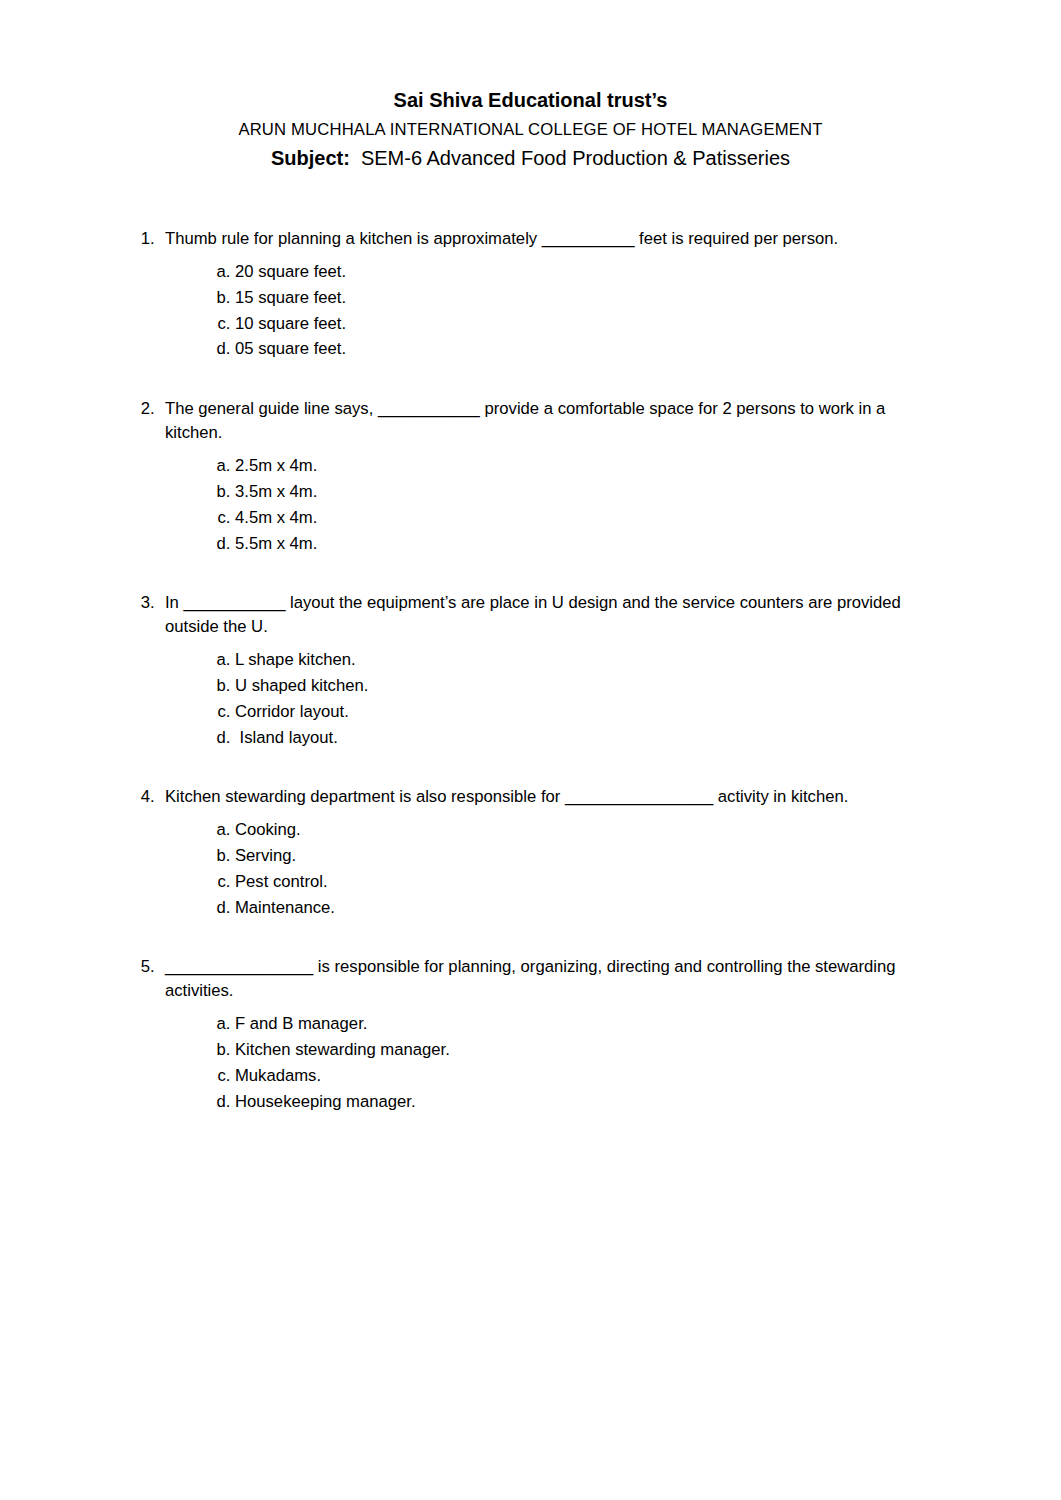Sai Shiva Educational trust’s
ARUN MUCHHALA INTERNATIONAL COLLEGE OF HOTEL MANAGEMENT
Subject: SEM-6 Advanced Food Production & Patisseries
Thumb rule for planning a kitchen is approximately __________ feet is required per person.
20 square feet.
15 square feet.
10 square feet.
05 square feet.
The general guide line says, ___________ provide a comfortable space for 2 persons to work in a kitchen.
2.5m x 4m.
3.5m x 4m.
4.5m x 4m.
5.5m x 4m.
In ___________ layout the equipment’s are place in U design and the service counters are provided outside the U.
L shape kitchen.
U shaped kitchen.
Corridor layout.
Island layout.
Kitchen stewarding department is also responsible for ________________ activity in kitchen.
Cooking.
Serving.
Pest control.
Maintenance.
________________ is responsible for planning, organizing, directing and controlling the stewarding activities.
F and B manager.
Kitchen stewarding manager.
Mukadams.
Housekeeping manager.